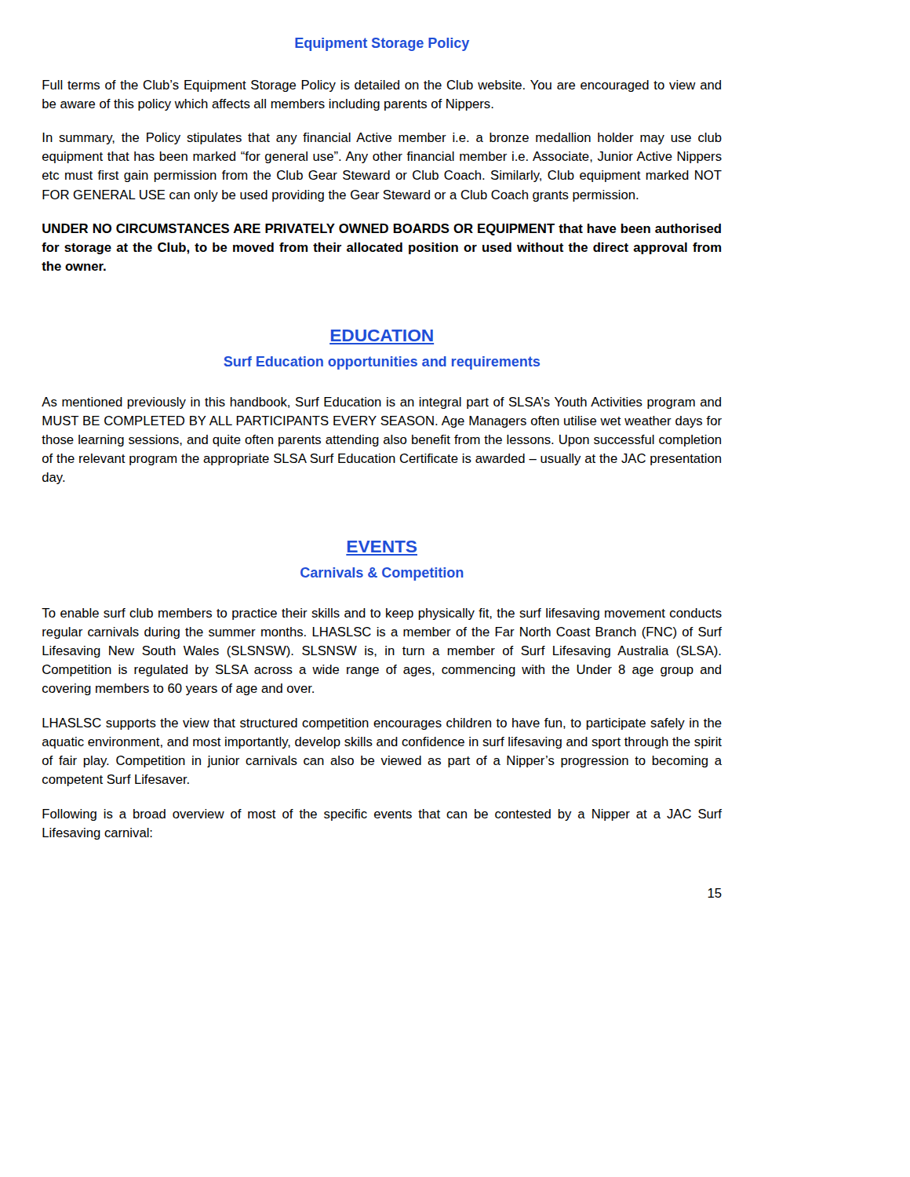Equipment Storage Policy
Full terms of the Club’s Equipment Storage Policy is detailed on the Club website. You are encouraged to view and be aware of this policy which affects all members including parents of Nippers.
In summary, the Policy stipulates that any financial Active member i.e. a bronze medallion holder may use club equipment that has been marked “for general use”. Any other financial member i.e. Associate, Junior Active Nippers etc must first gain permission from the Club Gear Steward or Club Coach. Similarly, Club equipment marked NOT FOR GENERAL USE can only be used providing the Gear Steward or a Club Coach grants permission.
UNDER NO CIRCUMSTANCES ARE PRIVATELY OWNED BOARDS OR EQUIPMENT that have been authorised for storage at the Club, to be moved from their allocated position or used without the direct approval from the owner.
EDUCATION
Surf Education opportunities and requirements
As mentioned previously in this handbook, Surf Education is an integral part of SLSA’s Youth Activities program and MUST BE COMPLETED BY ALL PARTICIPANTS EVERY SEASON. Age Managers often utilise wet weather days for those learning sessions, and quite often parents attending also benefit from the lessons. Upon successful completion of the relevant program the appropriate SLSA Surf Education Certificate is awarded – usually at the JAC presentation day.
EVENTS
Carnivals & Competition
To enable surf club members to practice their skills and to keep physically fit, the surf lifesaving movement conducts regular carnivals during the summer months. LHASLSC is a member of the Far North Coast Branch (FNC) of Surf Lifesaving New South Wales (SLSNSW). SLSNSW is, in turn a member of Surf Lifesaving Australia (SLSA). Competition is regulated by SLSA across a wide range of ages, commencing with the Under 8 age group and covering members to 60 years of age and over.
LHASLSC supports the view that structured competition encourages children to have fun, to participate safely in the aquatic environment, and most importantly, develop skills and confidence in surf lifesaving and sport through the spirit of fair play. Competition in junior carnivals can also be viewed as part of a Nipper’s progression to becoming a competent Surf Lifesaver.
Following is a broad overview of most of the specific events that can be contested by a Nipper at a JAC Surf Lifesaving carnival:
15